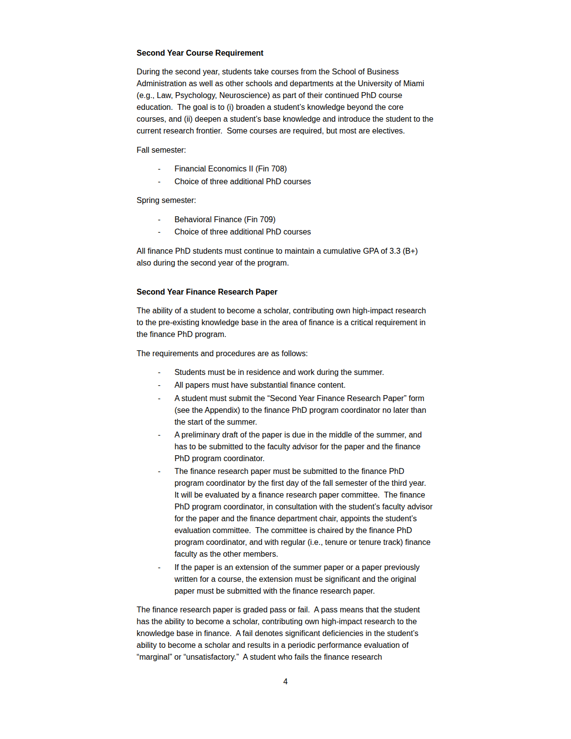Second Year Course Requirement
During the second year, students take courses from the School of Business Administration as well as other schools and departments at the University of Miami (e.g., Law, Psychology, Neuroscience) as part of their continued PhD course education. The goal is to (i) broaden a student’s knowledge beyond the core courses, and (ii) deepen a student’s base knowledge and introduce the student to the current research frontier. Some courses are required, but most are electives.
Fall semester:
Financial Economics II (Fin 708)
Choice of three additional PhD courses
Spring semester:
Behavioral Finance (Fin 709)
Choice of three additional PhD courses
All finance PhD students must continue to maintain a cumulative GPA of 3.3 (B+) also during the second year of the program.
Second Year Finance Research Paper
The ability of a student to become a scholar, contributing own high-impact research to the pre-existing knowledge base in the area of finance is a critical requirement in the finance PhD program.
The requirements and procedures are as follows:
Students must be in residence and work during the summer.
All papers must have substantial finance content.
A student must submit the “Second Year Finance Research Paper” form (see the Appendix) to the finance PhD program coordinator no later than the start of the summer.
A preliminary draft of the paper is due in the middle of the summer, and has to be submitted to the faculty advisor for the paper and the finance PhD program coordinator.
The finance research paper must be submitted to the finance PhD program coordinator by the first day of the fall semester of the third year. It will be evaluated by a finance research paper committee. The finance PhD program coordinator, in consultation with the student’s faculty advisor for the paper and the finance department chair, appoints the student’s evaluation committee. The committee is chaired by the finance PhD program coordinator, and with regular (i.e., tenure or tenure track) finance faculty as the other members.
If the paper is an extension of the summer paper or a paper previously written for a course, the extension must be significant and the original paper must be submitted with the finance research paper.
The finance research paper is graded pass or fail. A pass means that the student has the ability to become a scholar, contributing own high-impact research to the knowledge base in finance. A fail denotes significant deficiencies in the student’s ability to become a scholar and results in a periodic performance evaluation of “marginal” or “unsatisfactory.” A student who fails the finance research
4